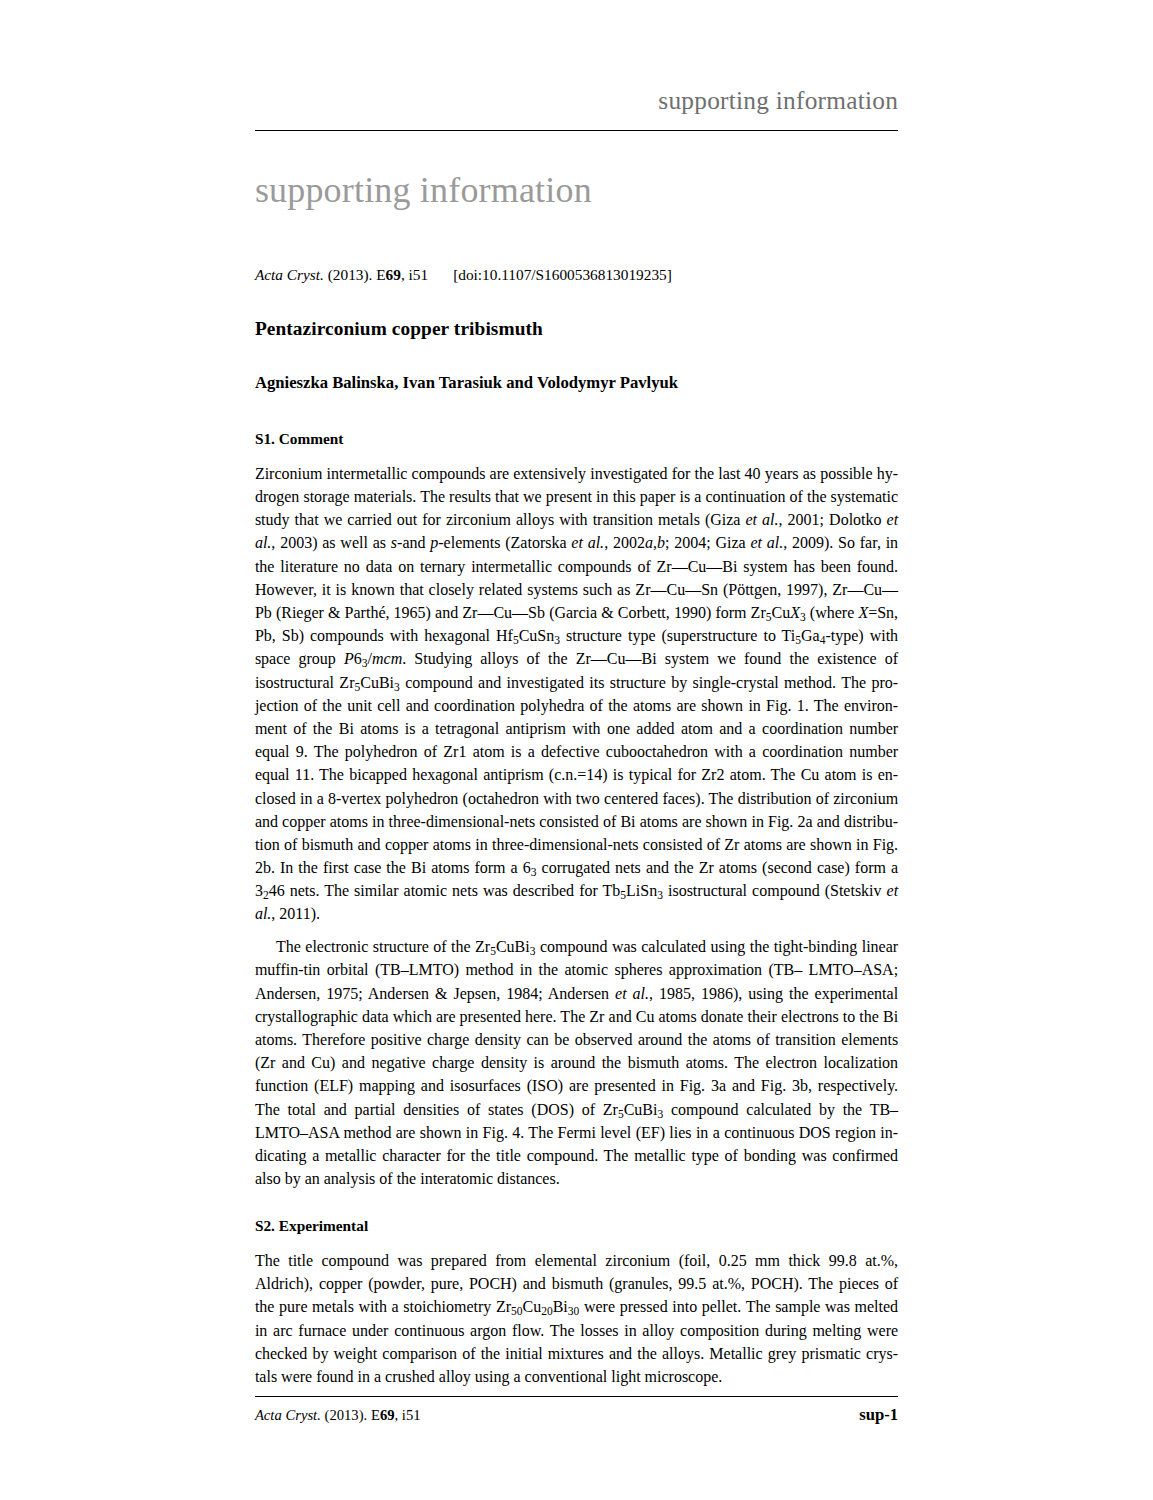supporting information
supporting information
Acta Cryst. (2013). E69, i51 [doi:10.1107/S1600536813019235]
Pentazirconium copper tribismuth
Agnieszka Balinska, Ivan Tarasiuk and Volodymyr Pavlyuk
S1. Comment
Zirconium intermetallic compounds are extensively investigated for the last 40 years as possible hydrogen storage materials. The results that we present in this paper is a continuation of the systematic study that we carried out for zirconium alloys with transition metals (Giza et al., 2001; Dolotko et al., 2003) as well as s-and p-elements (Zatorska et al., 2002a,b; 2004; Giza et al., 2009). So far, in the literature no data on ternary intermetallic compounds of Zr—Cu—Bi system has been found. However, it is known that closely related systems such as Zr—Cu—Sn (Pöttgen, 1997), Zr—Cu—Pb (Rieger & Parthé, 1965) and Zr—Cu—Sb (Garcia & Corbett, 1990) form Zr5CuX3 (where X=Sn, Pb, Sb) compounds with hexagonal Hf5CuSn3 structure type (superstructure to Ti5Ga4-type) with space group P63/mcm. Studying alloys of the Zr—Cu—Bi system we found the existence of isostructural Zr5CuBi3 compound and investigated its structure by single-crystal method. The projection of the unit cell and coordination polyhedra of the atoms are shown in Fig. 1. The environment of the Bi atoms is a tetragonal antiprism with one added atom and a coordination number equal 9. The polyhedron of Zr1 atom is a defective cubooctahedron with a coordination number equal 11. The bicapped hexagonal antiprism (c.n.=14) is typical for Zr2 atom. The Cu atom is enclosed in a 8-vertex polyhedron (octahedron with two centered faces). The distribution of zirconium and copper atoms in three-dimensional-nets consisted of Bi atoms are shown in Fig. 2a and distribution of bismuth and copper atoms in three-dimensional-nets consisted of Zr atoms are shown in Fig. 2b. In the first case the Bi atoms form a 63 corrugated nets and the Zr atoms (second case) form a 3246 nets. The similar atomic nets was described for Tb5LiSn3 isostructural compound (Stetskiv et al., 2011).
The electronic structure of the Zr5CuBi3 compound was calculated using the tight-binding linear muffin-tin orbital (TB–LMTO) method in the atomic spheres approximation (TB– LMTO–ASA; Andersen, 1975; Andersen & Jepsen, 1984; Andersen et al., 1985, 1986), using the experimental crystallographic data which are presented here. The Zr and Cu atoms donate their electrons to the Bi atoms. Therefore positive charge density can be observed around the atoms of transition elements (Zr and Cu) and negative charge density is around the bismuth atoms. The electron localization function (ELF) mapping and isosurfaces (ISO) are presented in Fig. 3a and Fig. 3b, respectively. The total and partial densities of states (DOS) of Zr5CuBi3 compound calculated by the TB–LMTO–ASA method are shown in Fig. 4. The Fermi level (EF) lies in a continuous DOS region indicating a metallic character for the title compound. The metallic type of bonding was confirmed also by an analysis of the interatomic distances.
S2. Experimental
The title compound was prepared from elemental zirconium (foil, 0.25 mm thick 99.8 at.%, Aldrich), copper (powder, pure, POCH) and bismuth (granules, 99.5 at.%, POCH). The pieces of the pure metals with a stoichiometry Zr50Cu20Bi30 were pressed into pellet. The sample was melted in arc furnace under continuous argon flow. The losses in alloy composition during melting were checked by weight comparison of the initial mixtures and the alloys. Metallic grey prismatic crystals were found in a crushed alloy using a conventional light microscope.
Acta Cryst. (2013). E69, i51
sup-1